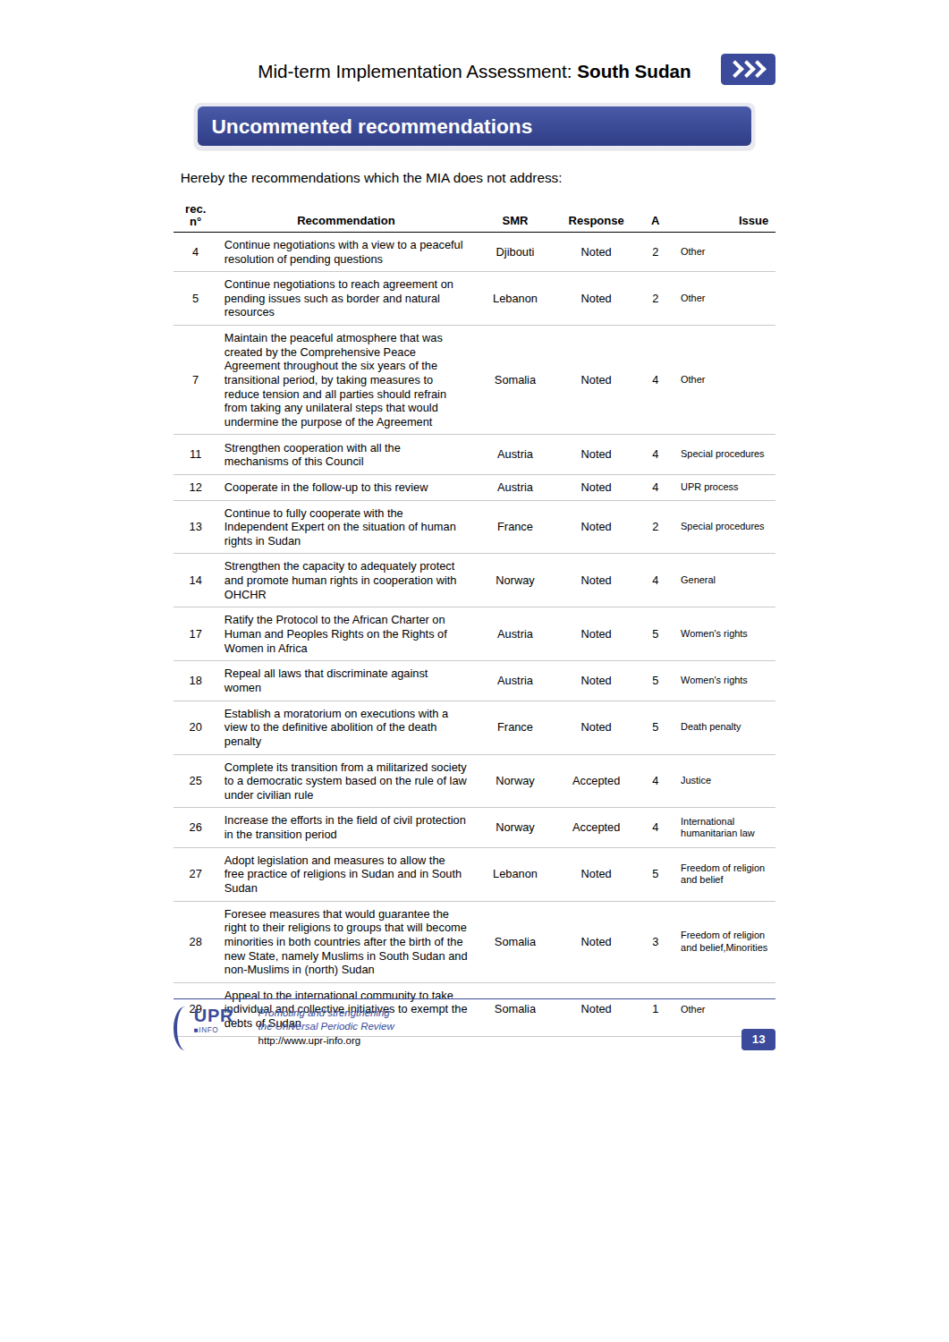Mid-term Implementation Assessment: South Sudan
Uncommented recommendations
Hereby the recommendations which the MIA does not address:
| rec. n° | Recommendation | SMR | Response | A | Issue |
| --- | --- | --- | --- | --- | --- |
| 4 | Continue negotiations with a view to a peaceful resolution of pending questions | Djibouti | Noted | 2 | Other |
| 5 | Continue negotiations to reach agreement on pending issues such as border and natural resources | Lebanon | Noted | 2 | Other |
| 7 | Maintain the peaceful atmosphere that was created by the Comprehensive Peace Agreement throughout the six years of the transitional period, by taking measures to reduce tension and all parties should refrain from taking any unilateral steps that would undermine the purpose of the Agreement | Somalia | Noted | 4 | Other |
| 11 | Strengthen cooperation with all the mechanisms of this Council | Austria | Noted | 4 | Special procedures |
| 12 | Cooperate in the follow-up to this review | Austria | Noted | 4 | UPR process |
| 13 | Continue to fully cooperate with the Independent Expert on the situation of human rights in Sudan | France | Noted | 2 | Special procedures |
| 14 | Strengthen the capacity to adequately protect and promote human rights in cooperation with OHCHR | Norway | Noted | 4 | General |
| 17 | Ratify the Protocol to the African Charter on Human and Peoples Rights on the Rights of Women in Africa | Austria | Noted | 5 | Women's rights |
| 18 | Repeal all laws that discriminate against women | Austria | Noted | 5 | Women's rights |
| 20 | Establish a moratorium on executions with a view to the definitive abolition of the death penalty | France | Noted | 5 | Death penalty |
| 25 | Complete its transition from a militarized society to a democratic system based on the rule of law under civilian rule | Norway | Accepted | 4 | Justice |
| 26 | Increase the efforts in the field of civil protection in the transition period | Norway | Accepted | 4 | International humanitarian law |
| 27 | Adopt legislation and measures to allow the free practice of religions in Sudan and in South Sudan | Lebanon | Noted | 5 | Freedom of religion and belief |
| 28 | Foresee measures that would guarantee the right to their religions to groups that will become minorities in both countries after the birth of the new State, namely Muslims in South Sudan and non-Muslims in (north) Sudan | Somalia | Noted | 3 | Freedom of religion and belief,Minorities |
| 29 | Appeal to the international community to take individual and collective initiatives to exempt the debts of Sudan | Somalia | Noted | 1 | Other |
UPR
■INFO
Promoting and strengthening
the Universal Periodic Review
http://www.upr-info.org
13